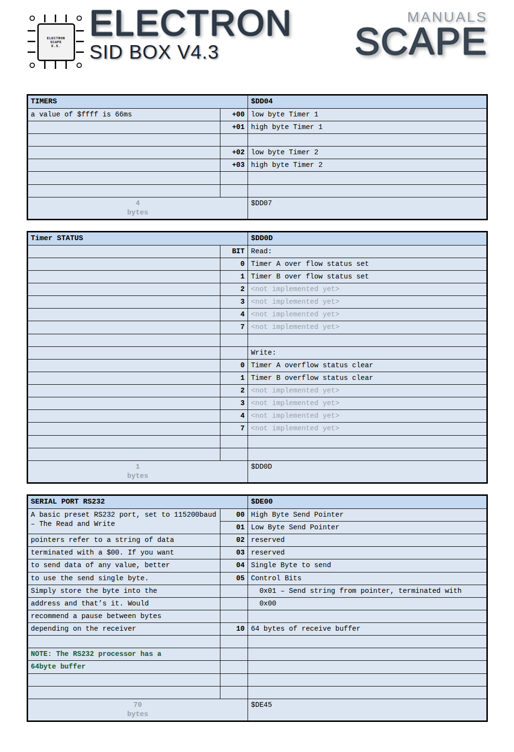ELECTRON
SCAPE
E.S.
ELECTRON
SID BOX V4.3
MANUALS
SCAPE
| TIMERS | $DD04 |
| --- | --- |
| a value of $ffff is 66ms | +00 | low byte Timer 1 |
| | +01 | high byte Timer 1 |
| | +02 | low byte Timer 2 |
| | +03 | high byte Timer 2 |
| 4 bytes | $DD07 |
| Timer STATUS | $DD0D |
| --- | --- |
| | BIT | Read: |
| | 0 | Timer A over flow status set |
| | 1 | Timer B over flow status set |
| | 2 | <not implemented yet> |
| | 3 | <not implemented yet> |
| | 4 | <not implemented yet> |
| | 7 | <not implemented yet> |
| | | Write: |
| | 0 | Timer A overflow status clear |
| | 1 | Timer B overflow status clear |
| | 2 | <not implemented yet> |
| | 3 | <not implemented yet> |
| | 4 | <not implemented yet> |
| | 7 | <not implemented yet> |
| 1 bytes | $DD0D |
| SERIAL PORT RS232 | $DE00 |
| --- | --- |
| A basic preset RS232 port, set to 115200baud – The Read and Write | 00 | High Byte Send Pointer |
| 01 | Low Byte Send Pointer |
| pointers refer to a string of data | 02 | reserved |
| terminated with a $00. If you want | 03 | reserved |
| to send data of any value, better | 04 | Single Byte to send |
| to use the send single byte. | 05 | Control Bits |
| Simply store the byte into the | | 0x01 – Send string from pointer, terminated with |
| address and that’s it. Would | | 0x00 |
| recommend a pause between bytes | | |
| depending on the receiver | 10 | 64 bytes of receive buffer |
| NOTE: The RS232 processor has a | | |
| 64byte buffer | | |
| 70 bytes | $DE45 |